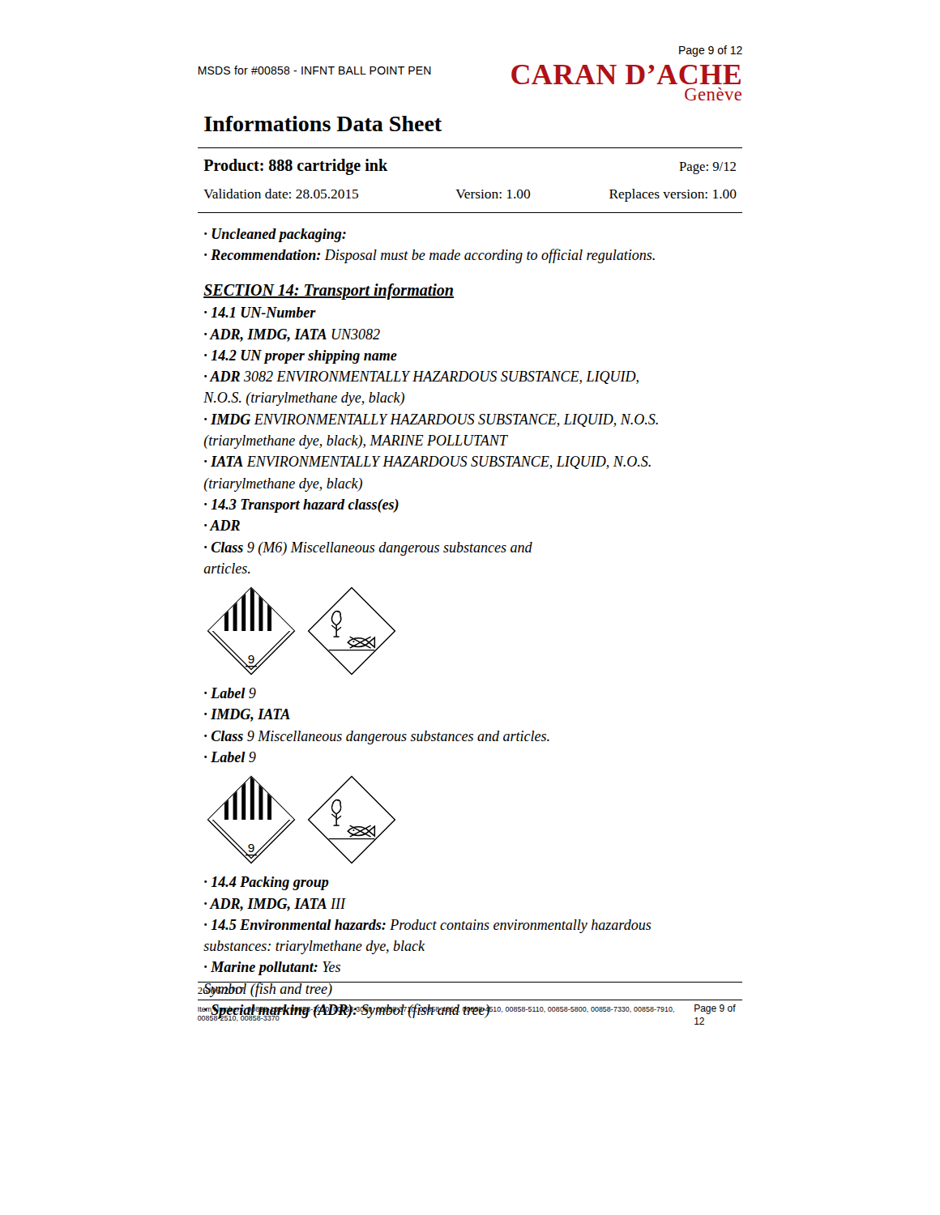Page 9 of 12
MSDS for #00858 - INFNT BALL POINT PEN
CARAN D’ACHE
Genève
Informations Data Sheet
Product: 888 cartridge ink
Page: 9/12
Validation date: 28.05.2015
Version: 1.00
Replaces version: 1.00
· Uncleaned packaging:
· Recommendation: Disposal must be made according to official regulations.
SECTION 14: Transport information
· 14.1 UN-Number
· ADR, IMDG, IATA UN3082
· 14.2 UN proper shipping name
· ADR 3082 ENVIRONMENTALLY HAZARDOUS SUBSTANCE, LIQUID,
N.O.S. (triarylmethane dye, black)
· IMDG ENVIRONMENTALLY HAZARDOUS SUBSTANCE, LIQUID, N.O.S.
(triarylmethane dye, black), MARINE POLLUTANT
· IATA ENVIRONMENTALLY HAZARDOUS SUBSTANCE, LIQUID, N.O.S.
(triarylmethane dye, black)
· 14.3 Transport hazard class(es)
· ADR
· Class 9 (M6) Miscellaneous dangerous substances and
articles.
9
· Label 9
· IMDG, IATA
· Class 9 Miscellaneous dangerous substances and articles.
· Label 9
9
· 14.4 Packing group
· ADR, IMDG, IATA III
· 14.5 Environmental hazards: Product contains environmentally hazardous
substances: triarylmethane dye, black
· Marine pollutant: Yes
Symbol (fish and tree)
· Special marking (ADR): Symbol (fish and tree)
26/06/2017
Item Numbers: 00858-1020, 00858-2020, 00858-3080, 00858-3710, 00858-4060, 00858-4510, 00858-5110, 00858-5800, 00858-7330, 00858-7910, 00858-2510, 00858-3370
Page 9 of 12